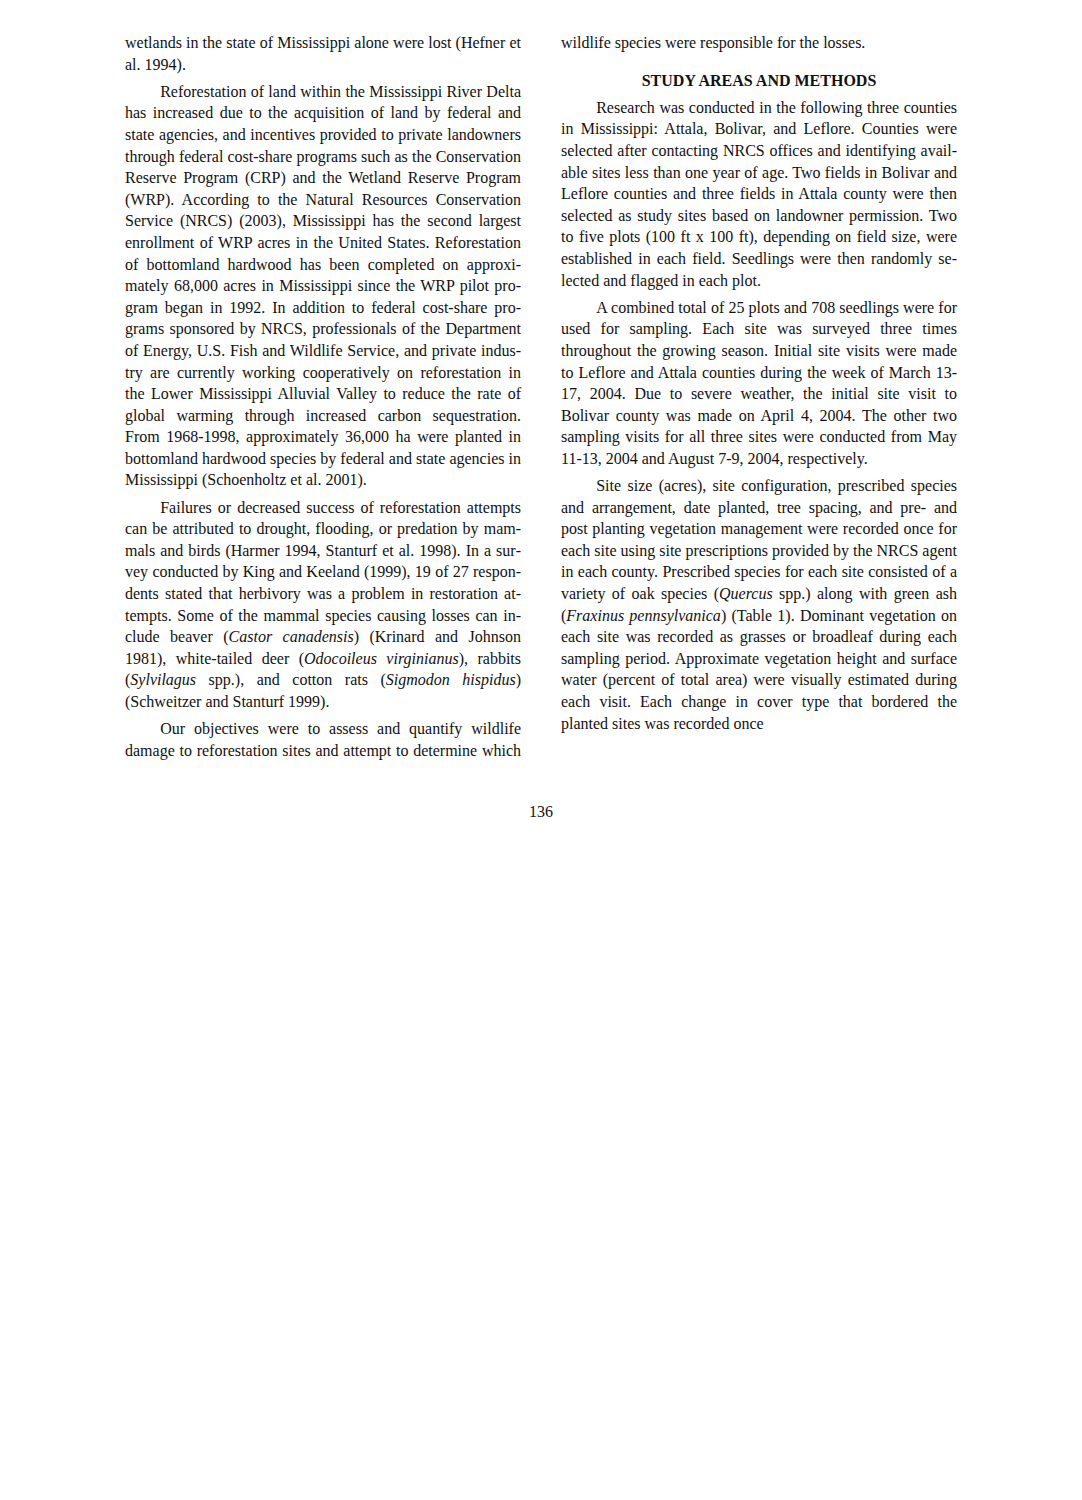wetlands in the state of Mississippi alone were lost (Hefner et al. 1994).
Reforestation of land within the Mississippi River Delta has increased due to the acquisition of land by federal and state agencies, and incentives provided to private landowners through federal cost-share programs such as the Conservation Reserve Program (CRP) and the Wetland Reserve Program (WRP). According to the Natural Resources Conservation Service (NRCS) (2003), Mississippi has the second largest enrollment of WRP acres in the United States. Reforestation of bottomland hardwood has been completed on approximately 68,000 acres in Mississippi since the WRP pilot program began in 1992. In addition to federal cost-share programs sponsored by NRCS, professionals of the Department of Energy, U.S. Fish and Wildlife Service, and private industry are currently working cooperatively on reforestation in the Lower Mississippi Alluvial Valley to reduce the rate of global warming through increased carbon sequestration. From 1968-1998, approximately 36,000 ha were planted in bottomland hardwood species by federal and state agencies in Mississippi (Schoenholtz et al. 2001).
Failures or decreased success of reforestation attempts can be attributed to drought, flooding, or predation by mammals and birds (Harmer 1994, Stanturf et al. 1998). In a survey conducted by King and Keeland (1999), 19 of 27 respondents stated that herbivory was a problem in restoration attempts. Some of the mammal species causing losses can include beaver (Castor canadensis) (Krinard and Johnson 1981), white-tailed deer (Odocoileus virginianus), rabbits (Sylvilagus spp.), and cotton rats (Sigmodon hispidus) (Schweitzer and Stanturf 1999).
Our objectives were to assess and quantify wildlife damage to reforestation sites and attempt to determine which wildlife species were responsible for the losses.
STUDY AREAS AND METHODS
Research was conducted in the following three counties in Mississippi: Attala, Bolivar, and Leflore. Counties were selected after contacting NRCS offices and identifying available sites less than one year of age. Two fields in Bolivar and Leflore counties and three fields in Attala county were then selected as study sites based on landowner permission. Two to five plots (100 ft x 100 ft), depending on field size, were established in each field. Seedlings were then randomly selected and flagged in each plot.
A combined total of 25 plots and 708 seedlings were for used for sampling. Each site was surveyed three times throughout the growing season. Initial site visits were made to Leflore and Attala counties during the week of March 13-17, 2004. Due to severe weather, the initial site visit to Bolivar county was made on April 4, 2004. The other two sampling visits for all three sites were conducted from May 11-13, 2004 and August 7-9, 2004, respectively.
Site size (acres), site configuration, prescribed species and arrangement, date planted, tree spacing, and pre- and post planting vegetation management were recorded once for each site using site prescriptions provided by the NRCS agent in each county. Prescribed species for each site consisted of a variety of oak species (Quercus spp.) along with green ash (Fraxinus pennsylvanica) (Table 1). Dominant vegetation on each site was recorded as grasses or broadleaf during each sampling period. Approximate vegetation height and surface water (percent of total area) were visually estimated during each visit. Each change in cover type that bordered the planted sites was recorded once
136